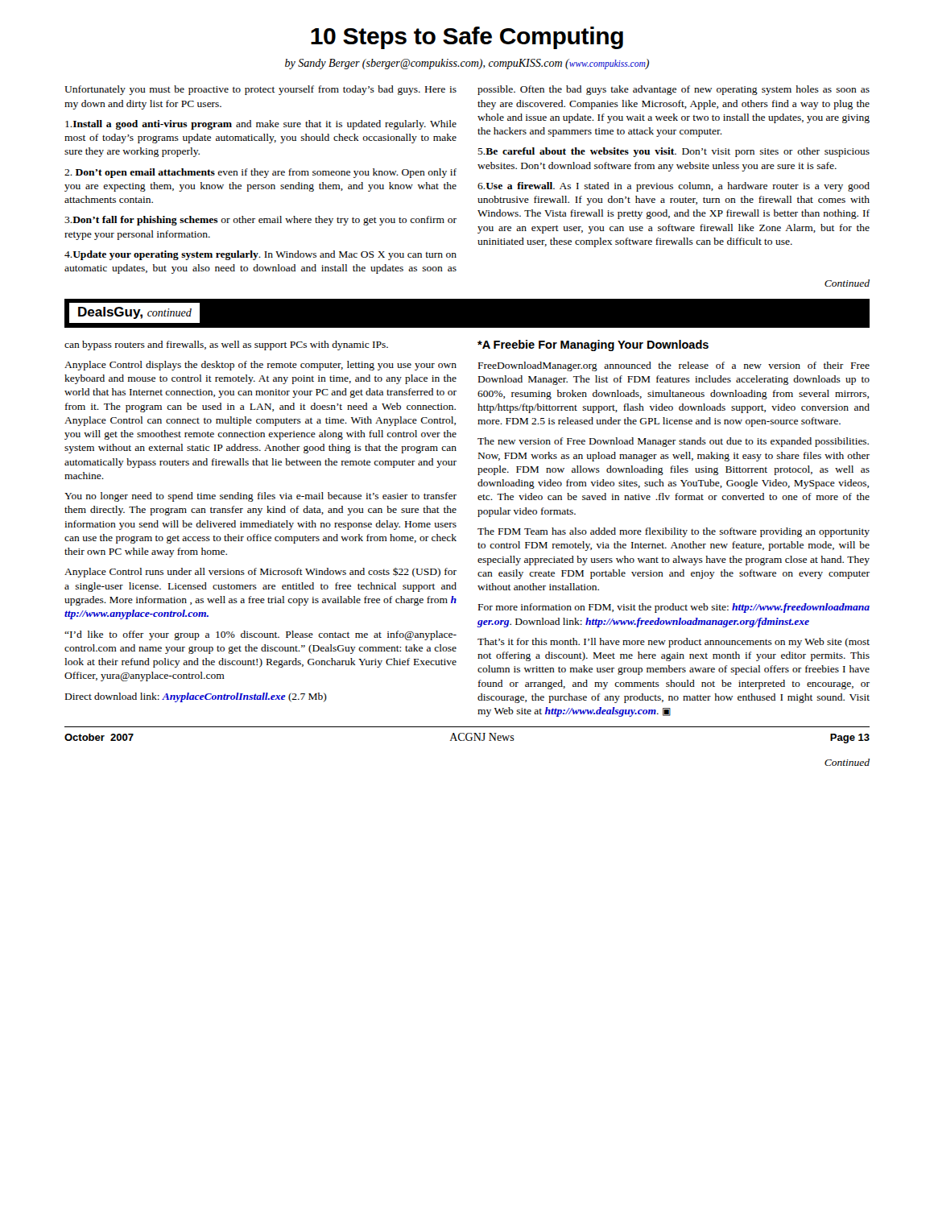10 Steps to Safe Computing
by Sandy Berger (sberger@compukiss.com), compuKISS.com (www.compukiss.com)
Unfortunately you must be proactive to protect yourself from today’s bad guys. Here is my down and dirty list for PC users.
1.Install a good anti-virus program and make sure that it is updated regularly. While most of today’s programs update automatically, you should check occasionally to make sure they are working properly.
2. Don’t open email attachments even if they are from someone you know. Open only if you are expecting them, you know the person sending them, and you know what the attachments contain.
3.Don’t fall for phishing schemes or other email where they try to get you to confirm or retype your personal information.
4.Update your operating system regularly. In Windows and Mac OS X you can turn on automatic updates, but you also need to download and install the updates as soon as possible. Often the bad guys take advantage of new operating system holes as soon as they are discovered. Companies like Microsoft, Apple, and others find a way to plug the whole and issue an update. If you wait a week or two to install the updates, you are giving the hackers and spammers time to attack your computer.
5.Be careful about the websites you visit. Don’t visit porn sites or other suspicious websites. Don’t download software from any website unless you are sure it is safe.
6.Use a firewall. As I stated in a previous column, a hardware router is a very good unobtrusive firewall. If you don’t have a router, turn on the firewall that comes with Windows. The Vista firewall is pretty good, and the XP firewall is better than nothing. If you are an expert user, you can use a software firewall like Zone Alarm, but for the uninitiated user, these complex software firewalls can be difficult to use.
Continued
DealsGuy, continued
can bypass routers and firewalls, as well as support PCs with dynamic IPs.
Anyplace Control displays the desktop of the remote computer, letting you use your own keyboard and mouse to control it remotely. At any point in time, and to any place in the world that has Internet connection, you can monitor your PC and get data transferred to or from it. The program can be used in a LAN, and it doesn’t need a Web connection. Anyplace Control can connect to multiple computers at a time. With Anyplace Control, you will get the smoothest remote connection experience along with full control over the system without an external static IP address. Another good thing is that the program can automatically bypass routers and firewalls that lie between the remote computer and your machine.
You no longer need to spend time sending files via e-mail because it’s easier to transfer them directly. The program can transfer any kind of data, and you can be sure that the information you send will be delivered immediately with no response delay. Home users can use the program to get access to their office computers and work from home, or check their own PC while away from home.
Anyplace Control runs under all versions of Microsoft Windows and costs $22 (USD) for a single-user license. Licensed customers are entitled to free technical support and upgrades. More information , as well as a free trial copy is available free of charge from http://www.anyplace-control.com.
“I’d like to offer your group a 10% discount. Please contact me at info@anyplace-control.com and name your group to get the discount.” (DealsGuy comment: take a close look at their refund policy and the discount!) Regards, Goncharuk Yuriy Chief Executive Officer, yura@anyplace-control.com
Direct download link: AnyplaceControlInstall.exe (2.7 Mb)
*A Freebie For Managing Your Downloads
FreeDownloadManager.org announced the release of a new version of their Free Download Manager. The list of FDM features includes accelerating downloads up to 600%, resuming broken downloads, simultaneous downloading from several mirrors, http/https/ftp/bittorrent support, flash video downloads support, video conversion and more. FDM 2.5 is released under the GPL license and is now open-source software.
The new version of Free Download Manager stands out due to its expanded possibilities. Now, FDM works as an upload manager as well, making it easy to share files with other people. FDM now allows downloading files using Bittorrent protocol, as well as downloading video from video sites, such as YouTube, Google Video, MySpace videos, etc. The video can be saved in native .flv format or converted to one of more of the popular video formats.
The FDM Team has also added more flexibility to the software providing an opportunity to control FDM remotely, via the Internet. Another new feature, portable mode, will be especially appreciated by users who want to always have the program close at hand. They can easily create FDM portable version and enjoy the software on every computer without another installation.
For more information on FDM, visit the product web site: http://www.freedownloadmanager.org. Download link: http://www.freedownloadmanager.org/fdminst.exe
That’s it for this month. I’ll have more new product announcements on my Web site (most not offering a discount). Meet me here again next month if your editor permits. This column is written to make user group members aware of special offers or freebies I have found or arranged, and my comments should not be interpreted to encourage, or discourage, the purchase of any products, no matter how enthused I might sound. Visit my Web site at http://www.dealsguy.com. ▣
October 2007 ACGNJ News Page 13
Continued